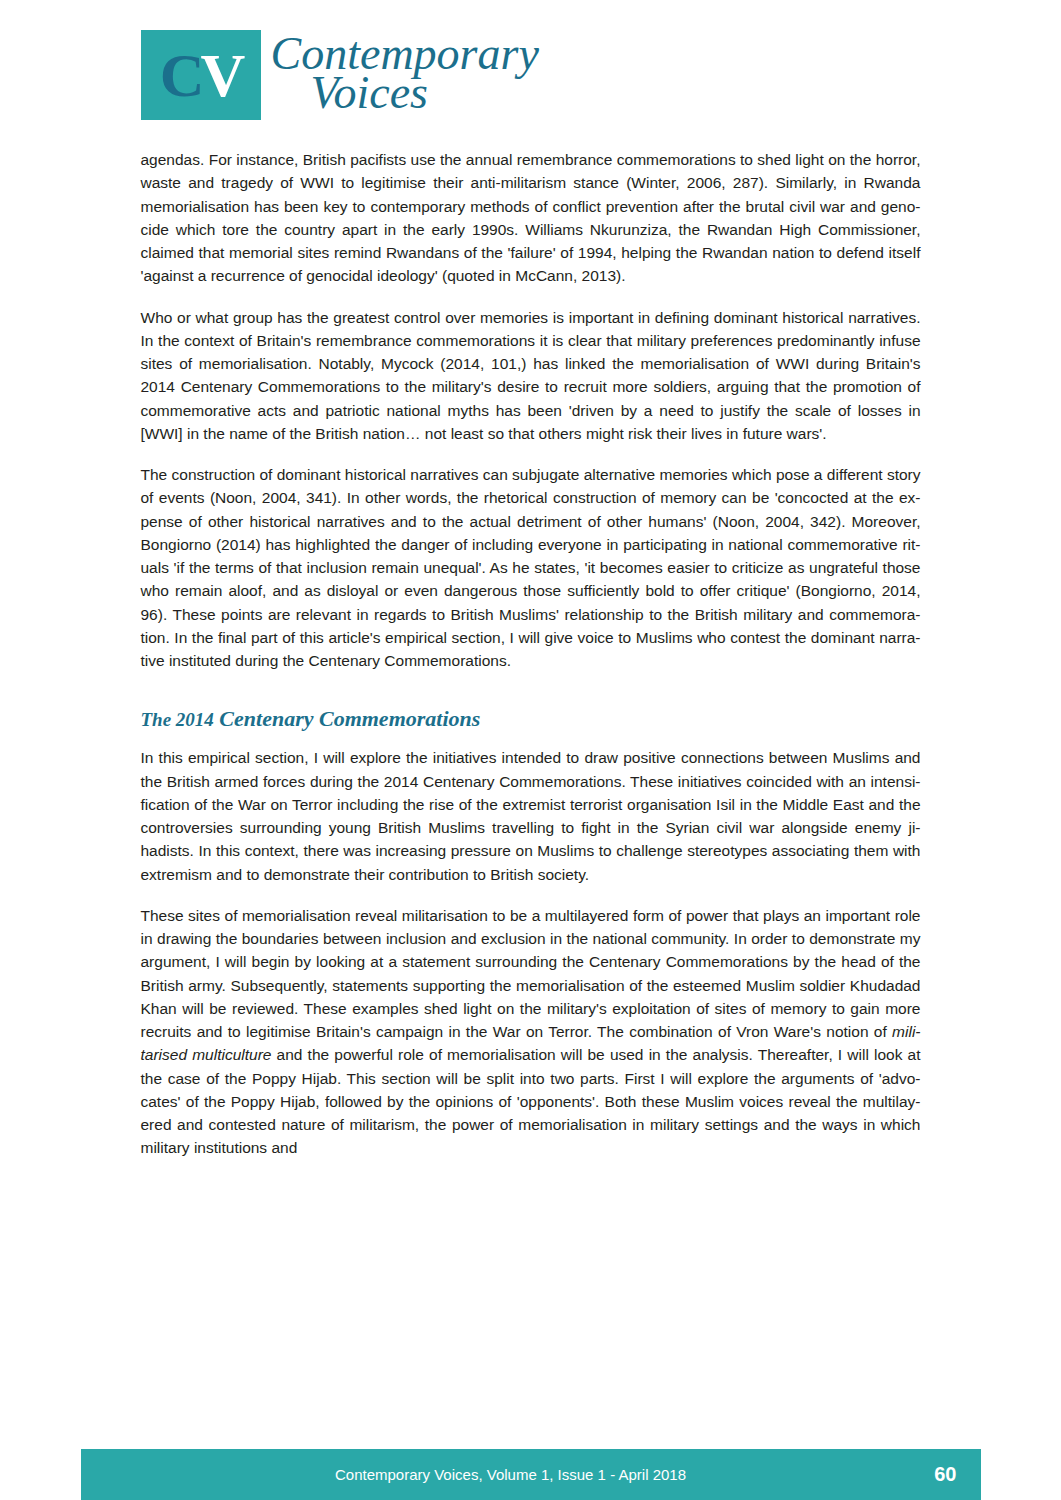CV
Contemporary
Voices
agendas. For instance, British pacifists use the annual remembrance commemorations to shed light on the horror, waste and tragedy of WWI to legitimise their anti-militarism stance (Winter, 2006, 287). Similarly, in Rwanda memorialisation has been key to contemporary methods of conflict prevention after the brutal civil war and genocide which tore the country apart in the early 1990s. Williams Nkurunziza, the Rwandan High Commissioner, claimed that memorial sites remind Rwandans of the 'failure' of 1994, helping the Rwandan nation to defend itself 'against a recurrence of genocidal ideology' (quoted in McCann, 2013).
Who or what group has the greatest control over memories is important in defining dominant historical narratives. In the context of Britain's remembrance commemorations it is clear that military preferences predominantly infuse sites of memorialisation. Notably, Mycock (2014, 101,) has linked the memorialisation of WWI during Britain's 2014 Centenary Commemorations to the military's desire to recruit more soldiers, arguing that the promotion of commemorative acts and patriotic national myths has been 'driven by a need to justify the scale of losses in [WWI] in the name of the British nation… not least so that others might risk their lives in future wars'.
The construction of dominant historical narratives can subjugate alternative memories which pose a different story of events (Noon, 2004, 341). In other words, the rhetorical construction of memory can be 'concocted at the expense of other historical narratives and to the actual detriment of other humans' (Noon, 2004, 342). Moreover, Bongiorno (2014) has highlighted the danger of including everyone in participating in national commemorative rituals 'if the terms of that inclusion remain unequal'. As he states, 'it becomes easier to criticize as ungrateful those who remain aloof, and as disloyal or even dangerous those sufficiently bold to offer critique' (Bongiorno, 2014, 96). These points are relevant in regards to British Muslims' relationship to the British military and commemoration. In the final part of this article's empirical section, I will give voice to Muslims who contest the dominant narrative instituted during the Centenary Commemorations.
The 2014 Centenary Commemorations
In this empirical section, I will explore the initiatives intended to draw positive connections between Muslims and the British armed forces during the 2014 Centenary Commemorations. These initiatives coincided with an intensification of the War on Terror including the rise of the extremist terrorist organisation Isil in the Middle East and the controversies surrounding young British Muslims travelling to fight in the Syrian civil war alongside enemy jihadists. In this context, there was increasing pressure on Muslims to challenge stereotypes associating them with extremism and to demonstrate their contribution to British society.
These sites of memorialisation reveal militarisation to be a multilayered form of power that plays an important role in drawing the boundaries between inclusion and exclusion in the national community. In order to demonstrate my argument, I will begin by looking at a statement surrounding the Centenary Commemorations by the head of the British army. Subsequently, statements supporting the memorialisation of the esteemed Muslim soldier Khudadad Khan will be reviewed. These examples shed light on the military's exploitation of sites of memory to gain more recruits and to legitimise Britain's campaign in the War on Terror. The combination of Vron Ware's notion of militarised multiculture and the powerful role of memorialisation will be used in the analysis. Thereafter, I will look at the case of the Poppy Hijab. This section will be split into two parts. First I will explore the arguments of 'advocates' of the Poppy Hijab, followed by the opinions of 'opponents'. Both these Muslim voices reveal the multilayered and contested nature of militarism, the power of memorialisation in military settings and the ways in which military institutions and
Contemporary Voices, Volume 1, Issue 1 - April 2018
60